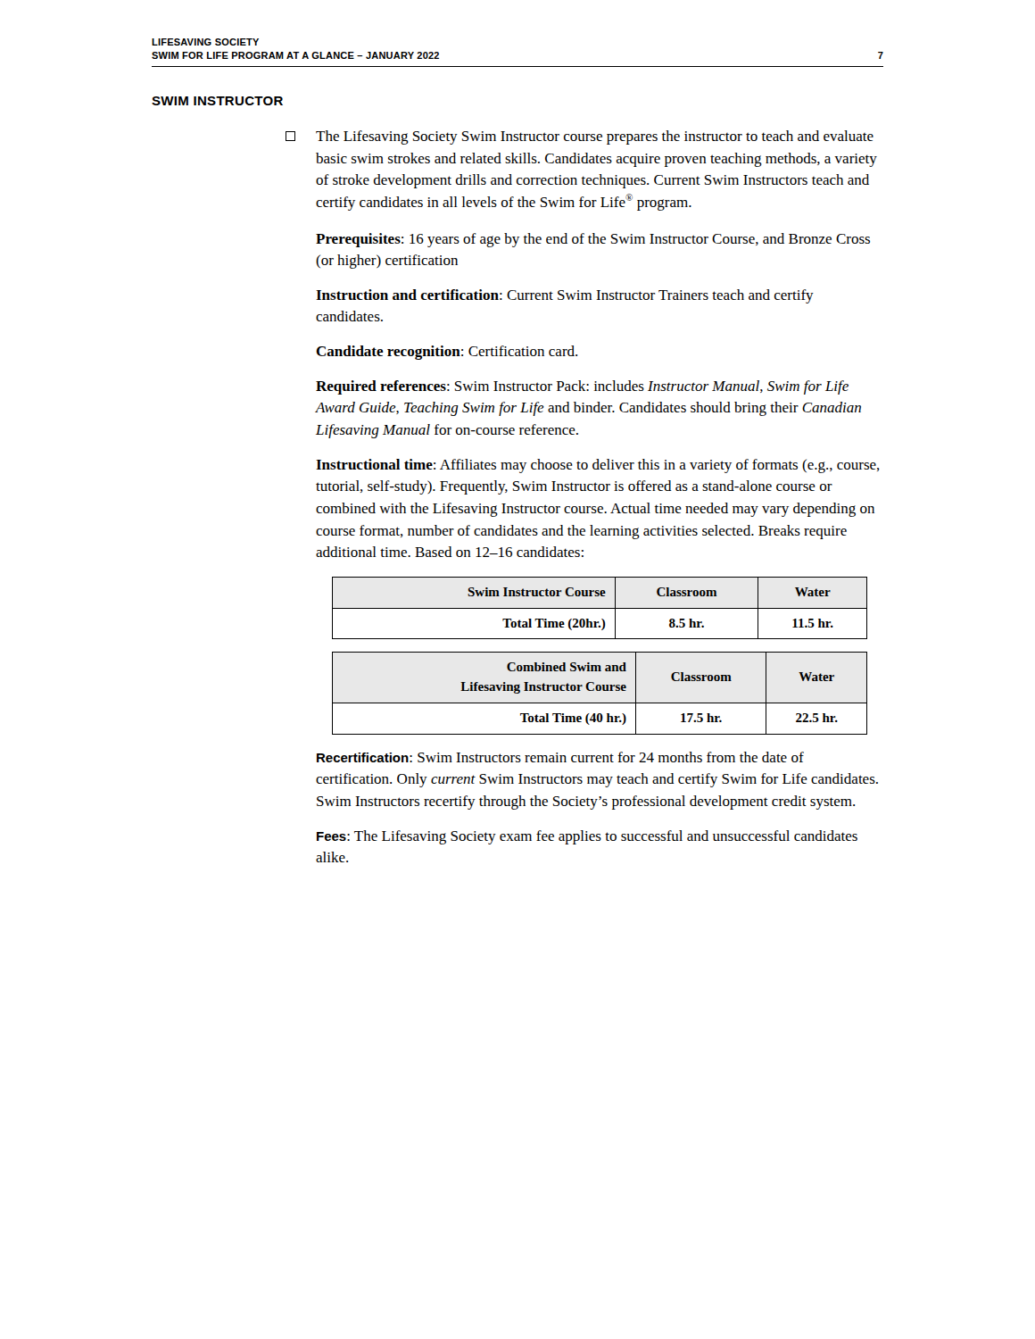LIFESAVING SOCIETY
SWIM FOR LIFE PROGRAM AT A GLANCE – JANUARY 2022 7
SWIM INSTRUCTOR
The Lifesaving Society Swim Instructor course prepares the instructor to teach and evaluate basic swim strokes and related skills. Candidates acquire proven teaching methods, a variety of stroke development drills and correction techniques. Current Swim Instructors teach and certify candidates in all levels of the Swim for Life® program.
Prerequisites: 16 years of age by the end of the Swim Instructor Course, and Bronze Cross (or higher) certification
Instruction and certification: Current Swim Instructor Trainers teach and certify candidates.
Candidate recognition: Certification card.
Required references: Swim Instructor Pack: includes Instructor Manual, Swim for Life Award Guide, Teaching Swim for Life and binder. Candidates should bring their Canadian Lifesaving Manual for on-course reference.
Instructional time: Affiliates may choose to deliver this in a variety of formats (e.g., course, tutorial, self-study). Frequently, Swim Instructor is offered as a stand-alone course or combined with the Lifesaving Instructor course. Actual time needed may vary depending on course format, number of candidates and the learning activities selected. Breaks require additional time. Based on 12–16 candidates:
| Swim Instructor Course | Classroom | Water |
| --- | --- | --- |
| Total Time (20hr.) | 8.5 hr. | 11.5 hr. |
| Combined Swim and Lifesaving Instructor Course | Classroom | Water |
| --- | --- | --- |
| Total Time (40 hr.) | 17.5 hr. | 22.5 hr. |
Recertification: Swim Instructors remain current for 24 months from the date of certification. Only current Swim Instructors may teach and certify Swim for Life candidates. Swim Instructors recertify through the Society’s professional development credit system.
Fees: The Lifesaving Society exam fee applies to successful and unsuccessful candidates alike.